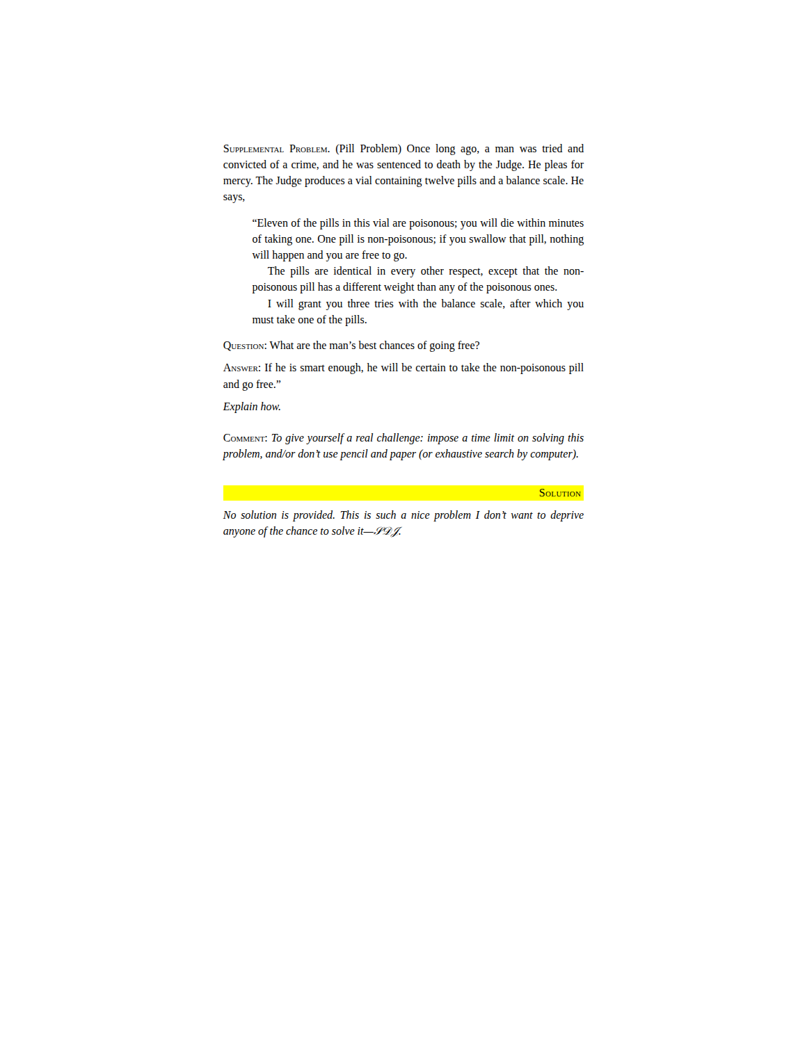Supplemental Problem. (Pill Problem) Once long ago, a man was tried and convicted of a crime, and he was sentenced to death by the Judge. He pleas for mercy. The Judge produces a vial containing twelve pills and a balance scale. He says,
“Eleven of the pills in this vial are poisonous; you will die within minutes of taking one. One pill is non-poisonous; if you swallow that pill, nothing will happen and you are free to go.
The pills are identical in every other respect, except that the non-poisonous pill has a different weight than any of the poisonous ones.
I will grant you three tries with the balance scale, after which you must take one of the pills.
Question: What are the man’s best chances of going free?
Answer: If he is smart enough, he will be certain to take the non-poisonous pill and go free.”
Explain how.
Comment: To give yourself a real challenge: impose a time limit on solving this problem, and/or don’t use pencil and paper (or exhaustive search by computer).
Solution
No solution is provided. This is such a nice problem I don’t want to deprive anyone of the chance to solve it—𝒮𝒟𝒥.